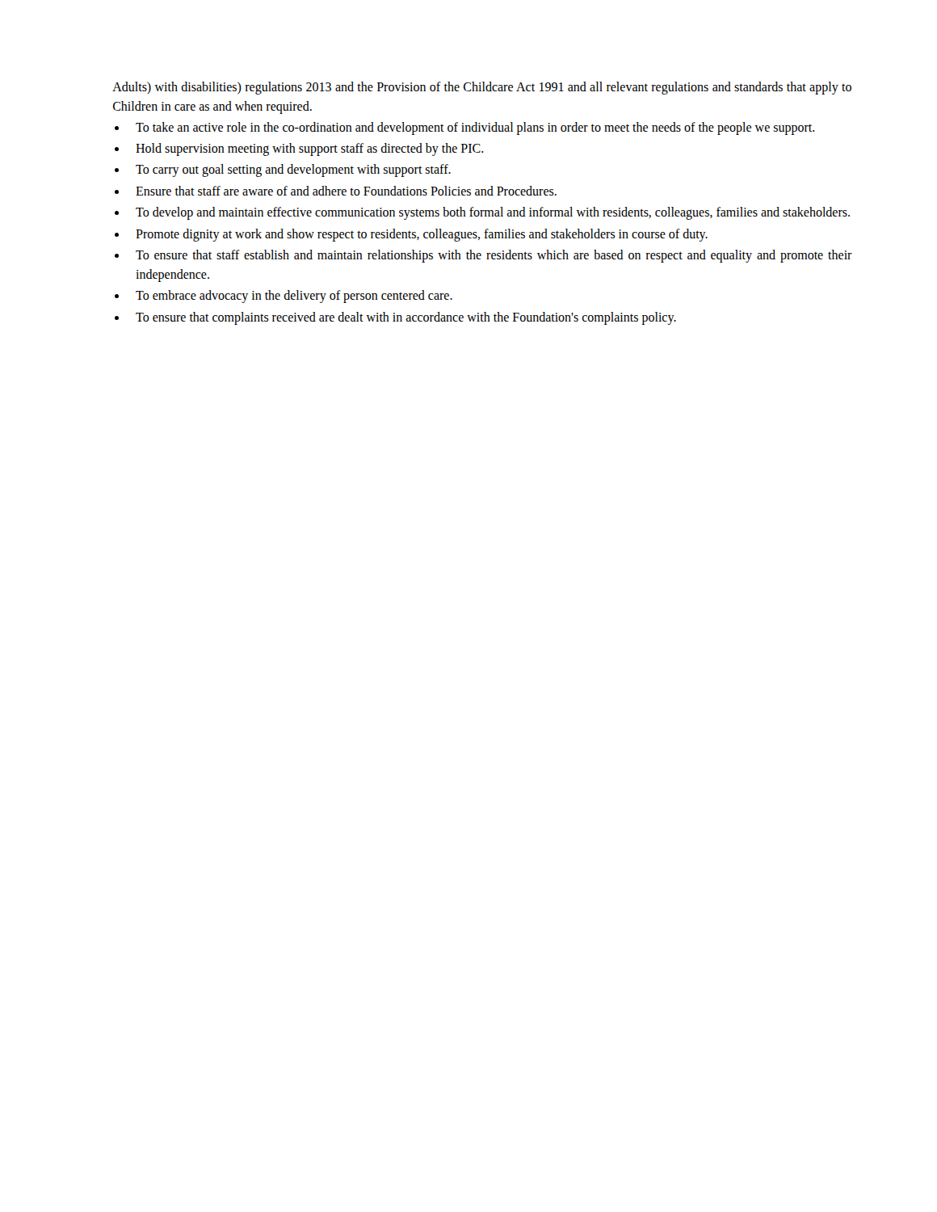Adults) with disabilities) regulations 2013 and the Provision of the Childcare Act 1991 and all relevant regulations and standards that apply to Children in care as and when required.
To take an active role in the co-ordination and development of individual plans in order to meet the needs of the people we support.
Hold supervision meeting with support staff as directed by the PIC.
To carry out goal setting and development with support staff.
Ensure that staff are aware of and adhere to Foundations Policies and Procedures.
To develop and maintain effective communication systems both formal and informal with residents, colleagues, families and stakeholders.
Promote dignity at work and show respect to residents, colleagues, families and stakeholders in course of duty.
To ensure that staff establish and maintain relationships with the residents which are based on respect and equality and promote their independence.
To embrace advocacy in the delivery of person centered care.
To ensure that complaints received are dealt with in accordance with the Foundation's complaints policy.